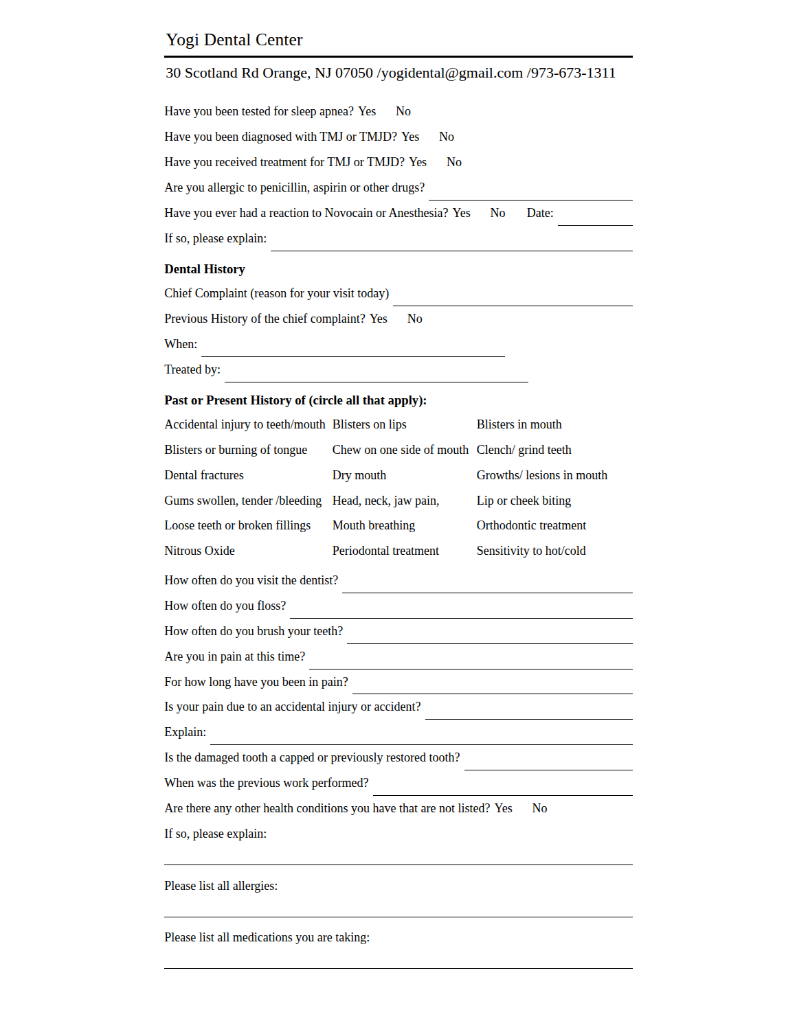Yogi Dental Center
30 Scotland Rd Orange, NJ 07050 /yogidental@gmail.com /973-673-1311
Have you been tested for sleep apnea? Yes No
Have you been diagnosed with TMJ or TMJD? Yes No
Have you received treatment for TMJ or TMJD? Yes No
Are you allergic to penicillin, aspirin or other drugs?
Have you ever had a reaction to Novocain or Anesthesia? Yes No Date:
If so, please explain:
Dental History
Chief Complaint (reason for your visit today)
Previous History of the chief complaint? Yes No
When:
Treated by:
Past or Present History of (circle all that apply):
| Accidental injury to teeth/mouth | Blisters on lips | Blisters in mouth |
| Blisters or burning of tongue | Chew on one side of mouth | Clench/ grind teeth |
| Dental fractures | Dry mouth | Growths/ lesions in mouth |
| Gums swollen, tender /bleeding | Head, neck, jaw pain, | Lip or cheek biting |
| Loose teeth or broken fillings | Mouth breathing | Orthodontic treatment |
| Nitrous Oxide | Periodontal treatment | Sensitivity to hot/cold |
How often do you visit the dentist?
How often do you floss?
How often do you brush your teeth?
Are you in pain at this time?
For how long have you been in pain?
Is your pain due to an accidental injury or accident?
Explain:
Is the damaged tooth a capped or previously restored tooth?
When was the previous work performed?
Are there any other health conditions you have that are not listed? Yes No
If so, please explain:
Please list all allergies:
Please list all medications you are taking: